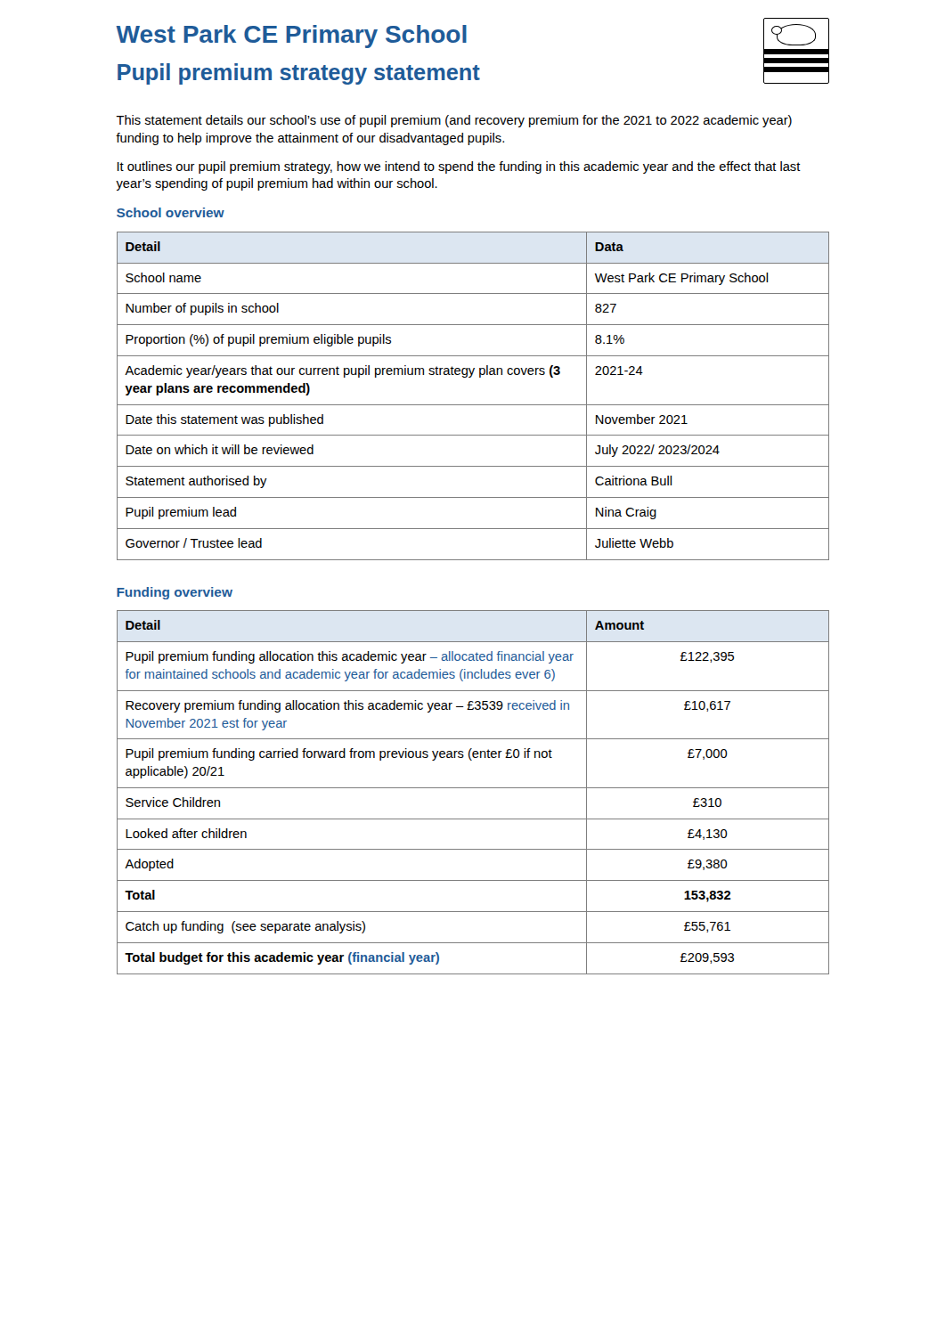West Park CE Primary School
Pupil premium strategy statement
This statement details our school’s use of pupil premium (and recovery premium for the 2021 to 2022 academic year) funding to help improve the attainment of our disadvantaged pupils.
It outlines our pupil premium strategy, how we intend to spend the funding in this academic year and the effect that last year’s spending of pupil premium had within our school.
School overview
| Detail | Data |
| --- | --- |
| School name | West Park CE Primary School |
| Number of pupils in school | 827 |
| Proportion (%) of pupil premium eligible pupils | 8.1% |
| Academic year/years that our current pupil premium strategy plan covers (3 year plans are recommended) | 2021-24 |
| Date this statement was published | November 2021 |
| Date on which it will be reviewed | July 2022/ 2023/2024 |
| Statement authorised by | Caitriona Bull |
| Pupil premium lead | Nina Craig |
| Governor / Trustee lead | Juliette Webb |
Funding overview
| Detail | Amount |
| --- | --- |
| Pupil premium funding allocation this academic year – allocated financial year for maintained schools and academic year for academies (includes ever 6) | £122,395 |
| Recovery premium funding allocation this academic year – £3539 received in November 2021 est for year | £10,617 |
| Pupil premium funding carried forward from previous years (enter £0 if not applicable) 20/21 | £7,000 |
| Service Children | £310 |
| Looked after children | £4,130 |
| Adopted | £9,380 |
| Total | 153,832 |
| Catch up funding (see separate analysis) | £55,761 |
| Total budget for this academic year (financial year) | £209,593 |